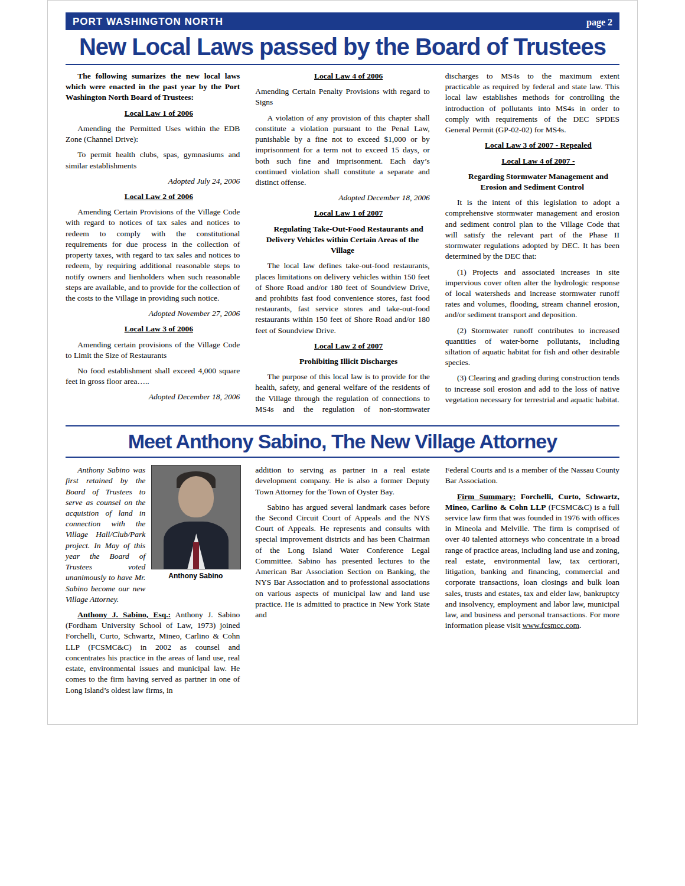PORT WASHINGTON NORTH page 2
New Local Laws passed by the Board of Trustees
The following sumarizes the new local laws which were enacted in the past year by the Port Washington North Board of Trustees:
Local Law 1 of 2006
Amending the Permitted Uses within the EDB Zone (Channel Drive):
To permit health clubs, spas, gymnasiums and similar establishments
Adopted July 24, 2006
Local Law 2 of 2006
Amending Certain Provisions of the Village Code with regard to notices of tax sales and notices to redeem to comply with the constitutional requirements for due process in the collection of property taxes, with regard to tax sales and notices to redeem, by requiring additional reasonable steps to notify owners and lienholders when such reasonable steps are available, and to provide for the collection of the costs to the Village in providing such notice.
Adopted November 27, 2006
Local Law 3 of 2006
Amending certain provisions of the Village Code to Limit the Size of Restaurants
No food establishment shall exceed 4,000 square feet in gross floor area…..
Adopted December 18, 2006
Local Law 4 of 2006
Amending Certain Penalty Provisions with regard to Signs
A violation of any provision of this chapter shall constitute a violation pursuant to the Penal Law, punishable by a fine not to exceed $1,000 or by imprisonment for a term not to exceed 15 days, or both such fine and imprisonment. Each day’s continued violation shall constitute a separate and distinct offense.
Adopted December 18, 2006
Local Law 1 of 2007
Regulating Take-Out-Food Restaurants and Delivery Vehicles within Certain Areas of the Village
The local law defines take-out-food restaurants, places limitations on delivery vehicles within 150 feet of Shore Road and/or 180 feet of Soundview Drive, and prohibits fast food convenience stores, fast food restaurants, fast service stores and take-out-food restaurants within 150 feet of Shore Road and/or 180 feet of Soundview Drive.
Local Law 2 of 2007
Prohibiting Illicit Discharges
The purpose of this local law is to provide for the health, safety, and general welfare of the residents of the Village through the regulation of connections to MS4s and the regulation of non-stormwater discharges to MS4s to the maximum extent practicable as required by federal and state law. This local law establishes methods for controlling the introduction of pollutants into MS4s in order to comply with requirements of the DEC SPDES General Permit (GP-02-02) for MS4s.
Local Law 3 of 2007 - Repealed
Local Law 4 of 2007 -
Regarding Stormwater Management and Erosion and Sediment Control
It is the intent of this legislation to adopt a comprehensive stormwater management and erosion and sediment control plan to the Village Code that will satisfy the relevant part of the Phase II stormwater regulations adopted by DEC. It has been determined by the DEC that:
(1) Projects and associated increases in site impervious cover often alter the hydrologic response of local watersheds and increase stormwater runoff rates and volumes, flooding, stream channel erosion, and/or sediment transport and deposition.
(2) Stormwater runoff contributes to increased quantities of water-borne pollutants, including siltation of aquatic habitat for fish and other desirable species.
(3) Clearing and grading during construction tends to increase soil erosion and add to the loss of native vegetation necessary for terrestrial and aquatic habitat.
Meet Anthony Sabino, The New Village Attorney
Anthony Sabino
Anthony Sabino was first retained by the Board of Trustees to serve as counsel on the acquistion of land in connection with the Village Hall/Club/Park project. In May of this year the Board of Trustees voted unanimously to have Mr. Sabino become our new Village Attorney.
Anthony J. Sabino, Esq.: Anthony J. Sabino (Fordham University School of Law, 1973) joined Forchelli, Curto, Schwartz, Mineo, Carlino & Cohn LLP (FCSMC&C) in 2002 as counsel and concentrates his practice in the areas of land use, real estate, environmental issues and municipal law. He comes to the firm having served as partner in one of Long Island’s oldest law firms, in
addition to serving as partner in a real estate development company. He is also a former Deputy Town Attorney for the Town of Oyster Bay.
Sabino has argued several landmark cases before the Second Circuit Court of Appeals and the NYS Court of Appeals. He represents and consults with special improvement districts and has been Chairman of the Long Island Water Conference Legal Committee. Sabino has presented lectures to the American Bar Association Section on Banking, the NYS Bar Association and to professional associations on various aspects of municipal law and land use practice. He is admitted to practice in New York State and
Federal Courts and is a member of the Nassau County Bar Association.
Firm Summary: Forchelli, Curto, Schwartz, Mineo, Carlino & Cohn LLP (FCSMC&C) is a full service law firm that was founded in 1976 with offices in Mineola and Melville. The firm is comprised of over 40 talented attorneys who concentrate in a broad range of practice areas, including land use and zoning, real estate, environmental law, tax certiorari, litigation, banking and financing, commercial and corporate transactions, loan closings and bulk loan sales, trusts and estates, tax and elder law, bankruptcy and insolvency, employment and labor law, municipal law, and business and personal transactions. For more information please visit www.fcsmcc.com.